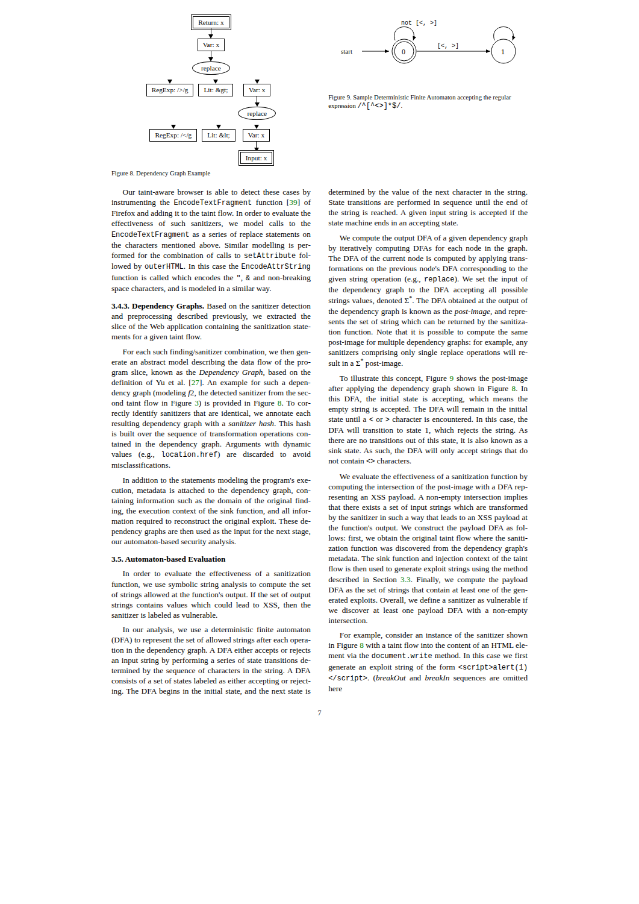Return: x Var: x replace
RegExp: />/g
Lit: &gt;
Var: x replace
RegExp: /</g
Lit: &lt;
Var: x Input: x
Figure 8. Dependency Graph Example
not [<, >] start 0 [<, >] 1
Figure 9. Sample Deterministic Finite Automaton accepting the regular expression /^[^<>]*$/.
Our taint-aware browser is able to detect these cases by instrumenting the EncodeTextFragment function [39] of Firefox and adding it to the taint flow. In order to evaluate the effectiveness of such sanitizers, we model calls to the EncodeTextFragment as a series of replace statements on the characters mentioned above. Similar modelling is performed for the combination of calls to setAttribute followed by outerHTML. In this case the EncodeAttrString function is called which encodes the ", & and non-breaking space characters, and is modeled in a similar way.
3.4.3. Dependency Graphs.
Based on the sanitizer detection and preprocessing described previously, we extracted the slice of the Web application containing the sanitization statements for a given taint flow.
For each such finding/sanitizer combination, we then generate an abstract model describing the data flow of the program slice, known as the Dependency Graph, based on the definition of Yu et al. [27]. An example for such a dependency graph (modeling f2, the detected sanitizer from the second taint flow in Figure 3) is provided in Figure 8. To correctly identify sanitizers that are identical, we annotate each resulting dependency graph with a sanitizer hash. This hash is built over the sequence of transformation operations contained in the dependency graph. Arguments with dynamic values (e.g., location.href) are discarded to avoid misclassifications.
In addition to the statements modeling the program's execution, metadata is attached to the dependency graph, containing information such as the domain of the original finding, the execution context of the sink function, and all information required to reconstruct the original exploit. These dependency graphs are then used as the input for the next stage, our automaton-based security analysis.
3.5. Automaton-based Evaluation
In order to evaluate the effectiveness of a sanitization function, we use symbolic string analysis to compute the set of strings allowed at the function's output. If the set of output strings contains values which could lead to XSS, then the sanitizer is labeled as vulnerable.
In our analysis, we use a deterministic finite automaton (DFA) to represent the set of allowed strings after each operation in the dependency graph. A DFA either accepts or rejects an input string by performing a series of state transitions determined by the sequence of characters in the string. A DFA consists of a set of states labeled as either accepting or rejecting. The DFA begins in the initial state, and the next state is determined by the value of the next character in the string. State transitions are performed in sequence until the end of the string is reached. A given input string is accepted if the state machine ends in an accepting state.
We compute the output DFA of a given dependency graph by iteratively computing DFAs for each node in the graph. The DFA of the current node is computed by applying transformations on the previous node's DFA corresponding to the given string operation (e.g., replace). We set the input of the dependency graph to the DFA accepting all possible strings values, denoted Σ*. The DFA obtained at the output of the dependency graph is known as the post-image, and represents the set of string which can be returned by the sanitization function. Note that it is possible to compute the same post-image for multiple dependency graphs: for example, any sanitizers comprising only single replace operations will result in a Σ* post-image.
To illustrate this concept, Figure 9 shows the post-image after applying the dependency graph shown in Figure 8. In this DFA, the initial state is accepting, which means the empty string is accepted. The DFA will remain in the initial state until a < or > character is encountered. In this case, the DFA will transition to state 1, which rejects the string. As there are no transitions out of this state, it is also known as a sink state. As such, the DFA will only accept strings that do not contain <> characters.
We evaluate the effectiveness of a sanitization function by computing the intersection of the post-image with a DFA representing an XSS payload. A non-empty intersection implies that there exists a set of input strings which are transformed by the sanitizer in such a way that leads to an XSS payload at the function's output. We construct the payload DFA as follows: first, we obtain the original taint flow where the sanitization function was discovered from the dependency graph's metadata. The sink function and injection context of the taint flow is then used to generate exploit strings using the method described in Section 3.3. Finally, we compute the payload DFA as the set of strings that contain at least one of the generated exploits. Overall, we define a sanitizer as vulnerable if we discover at least one payload DFA with a non-empty intersection.
For example, consider an instance of the sanitizer shown in Figure 8 with a taint flow into the content of an HTML element via the document.write method. In this case we first generate an exploit string of the form <script>alert(1)</script>. (breakOut and breakIn sequences are omitted here
7